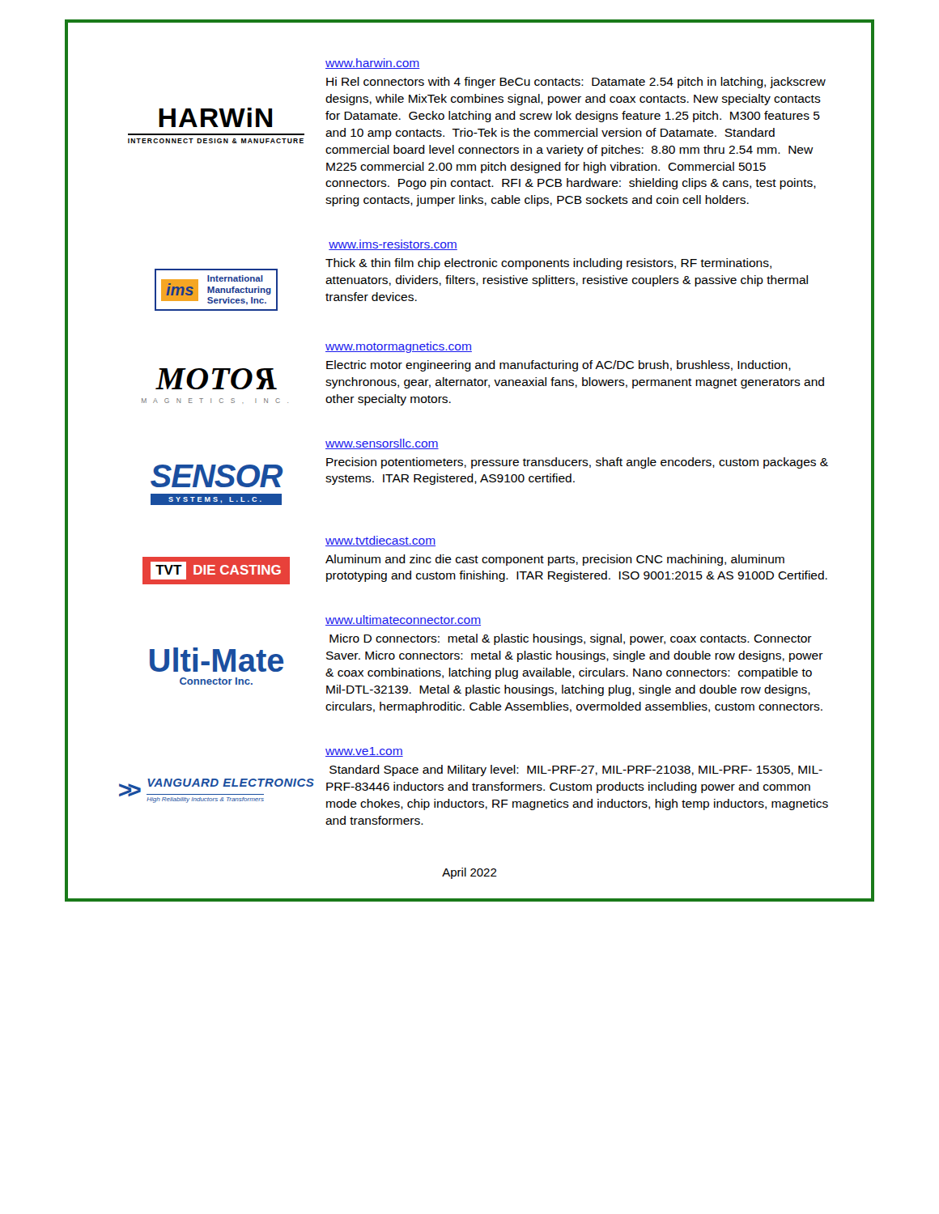| HARWiN INTERCONNECT DESIGN & MANUFACTURE | www.harwin.com Hi Rel connectors with 4 finger BeCu contacts: Datamate 2.54 pitch in latching, jackscrew designs, while MixTek combines signal, power and coax contacts. New specialty contacts for Datamate. Gecko latching and screw lok designs feature 1.25 pitch. M300 features 5 and 10 amp contacts. Trio-Tek is the commercial version of Datamate. Standard commercial board level connectors in a variety of pitches: 8.80 mm thru 2.54 mm. New M225 commercial 2.00 mm pitch designed for high vibration. Commercial 5015 connectors. Pogo pin contact. RFI & PCB hardware: shielding clips & cans, test points, spring contacts, jumper links, cable clips, PCB sockets and coin cell holders. |
| ims International Manufacturing Services, Inc. | www.ims-resistors.com Thick & thin film chip electronic components including resistors, RF terminations, attenuators, dividers, filters, resistive splitters, resistive couplers & passive chip thermal transfer devices. |
| MOTO R M A G N E T I C S , I N C . | www.motormagnetics.com Electric motor engineering and manufacturing of AC/DC brush, brushless, Induction, synchronous, gear, alternator, vaneaxial fans, blowers, permanent magnet generators and other specialty motors. |
| SENSOR SYSTEMS, L.L.C. | www.sensorsllc.com Precision potentiometers, pressure transducers, shaft angle encoders, custom packages & systems. ITAR Registered, AS9100 certified. |
| TVT DIE CASTING | www.tvtdiecast.com Aluminum and zinc die cast component parts, precision CNC machining, aluminum prototyping and custom finishing. ITAR Registered. ISO 9001:2015 & AS 9100D Certified. |
| Ulti - Mate Connector Inc. | www.ultimateconnector.com Micro D connectors: metal & plastic housings, signal, power, coax contacts. Connector Saver. Micro connectors: metal & plastic housings, single and double row designs, power & coax combinations, latching plug available, circulars. Nano connectors: compatible to Mil-DTL-32139. Metal & plastic housings, latching plug, single and double row designs, circulars, hermaphroditic. Cable Assemblies, overmolded assemblies, custom connectors. |
| >> VANGUARD ELECTRONICS High Reliability Inductors & Transformers | www.ve1.com Standard Space and Military level: MIL-PRF-27, MIL-PRF-21038, MIL-PRF- 15305, MIL-PRF-83446 inductors and transformers. Custom products including power and common mode chokes, chip inductors, RF magnetics and inductors, high temp inductors, magnetics and transformers. |
April 2022